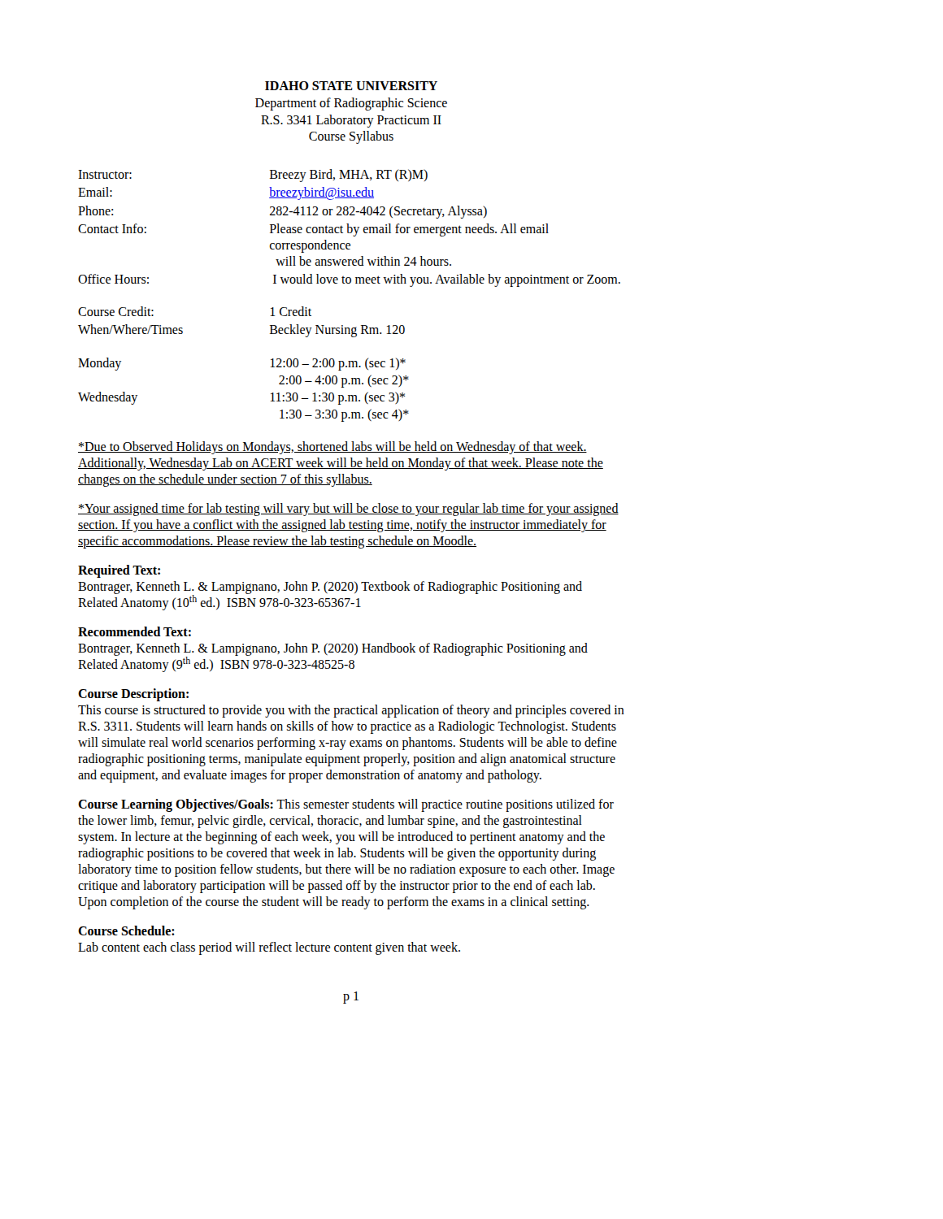Idaho State University
Department of Radiographic Science
R.S. 3341 Laboratory Practicum II
Course Syllabus
| Instructor: | Breezy Bird, MHA, RT (R)M) |
| Email: | breezybird@isu.edu |
| Phone: | 282-4112 or 282-4042 (Secretary, Alyssa) |
| Contact Info: | Please contact by email for emergent needs. All email correspondence will be answered within 24 hours. |
| Office Hours: | I would love to meet with you. Available by appointment or Zoom. |
| Course Credit: | 1 Credit |
| When/Where/Times | Beckley Nursing Rm. 120 |
| Monday | 12:00 – 2:00 p.m. (sec 1)* 2:00 – 4:00 p.m. (sec 2)* |
| Wednesday | 11:30 – 1:30 p.m. (sec 3)* 1:30 – 3:30 p.m. (sec 4)* |
*Due to Observed Holidays on Mondays, shortened labs will be held on Wednesday of that week. Additionally, Wednesday Lab on ACERT week will be held on Monday of that week. Please note the changes on the schedule under section 7 of this syllabus.
*Your assigned time for lab testing will vary but will be close to your regular lab time for your assigned section. If you have a conflict with the assigned lab testing time, notify the instructor immediately for specific accommodations. Please review the lab testing schedule on Moodle.
Required Text:
Bontrager, Kenneth L. & Lampignano, John P. (2020) Textbook of Radiographic Positioning and Related Anatomy (10th ed.) ISBN 978-0-323-65367-1
Recommended Text:
Bontrager, Kenneth L. & Lampignano, John P. (2020) Handbook of Radiographic Positioning and Related Anatomy (9th ed.) ISBN 978-0-323-48525-8
Course Description:
This course is structured to provide you with the practical application of theory and principles covered in R.S. 3311. Students will learn hands on skills of how to practice as a Radiologic Technologist. Students will simulate real world scenarios performing x-ray exams on phantoms. Students will be able to define radiographic positioning terms, manipulate equipment properly, position and align anatomical structure and equipment, and evaluate images for proper demonstration of anatomy and pathology.
Course Learning Objectives/Goals: This semester students will practice routine positions utilized for the lower limb, femur, pelvic girdle, cervical, thoracic, and lumbar spine, and the gastrointestinal system. In lecture at the beginning of each week, you will be introduced to pertinent anatomy and the radiographic positions to be covered that week in lab. Students will be given the opportunity during laboratory time to position fellow students, but there will be no radiation exposure to each other. Image critique and laboratory participation will be passed off by the instructor prior to the end of each lab. Upon completion of the course the student will be ready to perform the exams in a clinical setting.
Course Schedule:
Lab content each class period will reflect lecture content given that week.
p 1